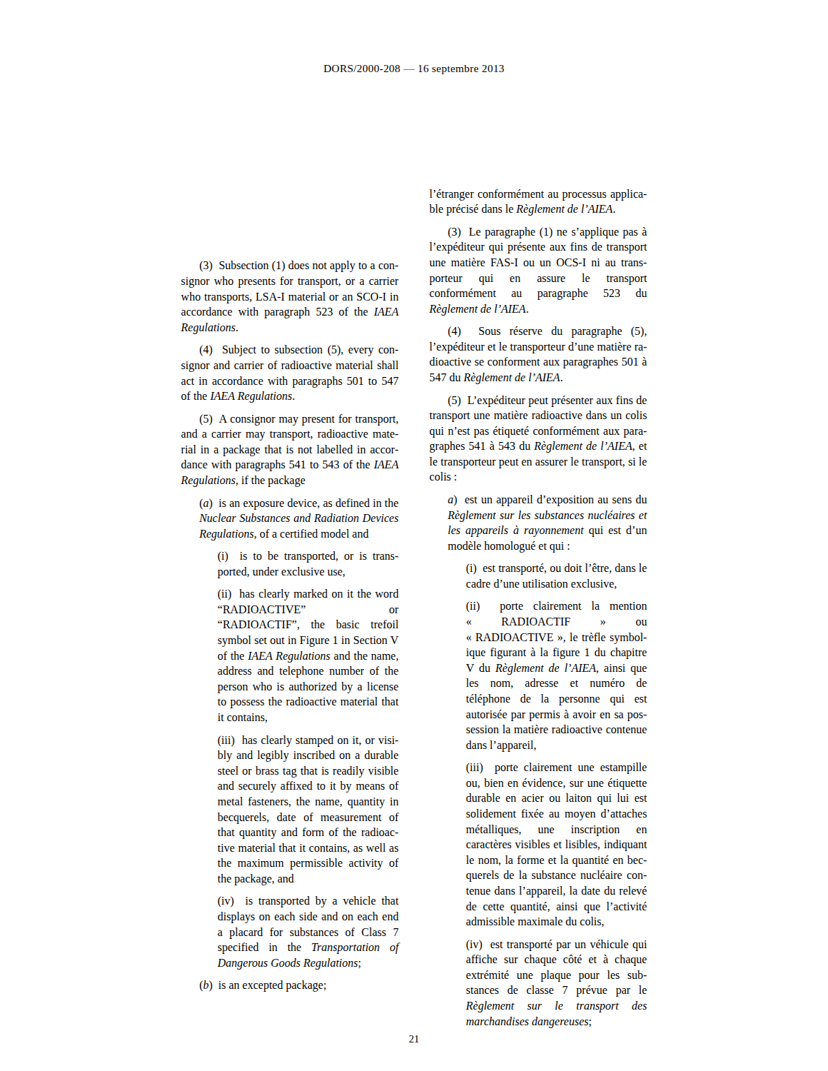DORS/2000-208 — 16 septembre 2013
(3) Subsection (1) does not apply to a consignor who presents for transport, or a carrier who transports, LSA-I material or an SCO-I in accordance with paragraph 523 of the IAEA Regulations.
(4) Subject to subsection (5), every consignor and carrier of radioactive material shall act in accordance with paragraphs 501 to 547 of the IAEA Regulations.
(5) A consignor may present for transport, and a carrier may transport, radioactive material in a package that is not labelled in accordance with paragraphs 541 to 543 of the IAEA Regulations, if the package
(a) is an exposure device, as defined in the Nuclear Substances and Radiation Devices Regulations, of a certified model and
(i) is to be transported, or is transported, under exclusive use,
(ii) has clearly marked on it the word “RADIOACTIVE” or “RADIOACTIF”, the basic trefoil symbol set out in Figure 1 in Section V of the IAEA Regulations and the name, address and telephone number of the person who is authorized by a license to possess the radioactive material that it contains,
(iii) has clearly stamped on it, or visibly and legibly inscribed on a durable steel or brass tag that is readily visible and securely affixed to it by means of metal fasteners, the name, quantity in becquerels, date of measurement of that quantity and form of the radioactive material that it contains, as well as the maximum permissible activity of the package, and
(iv) is transported by a vehicle that displays on each side and on each end a placard for substances of Class 7 specified in the Transportation of Dangerous Goods Regulations;
(b) is an excepted package;
l’étranger conformément au processus applicable précisé dans le Règlement de l’AIEA.
(3) Le paragraphe (1) ne s’applique pas à l’expéditeur qui présente aux fins de transport une matière FAS-I ou un OCS-I ni au transporteur qui en assure le transport conformément au paragraphe 523 du Règlement de l’AIEA.
(4) Sous réserve du paragraphe (5), l’expéditeur et le transporteur d’une matière radioactive se conforment aux paragraphes 501 à 547 du Règlement de l’AIEA.
(5) L’expéditeur peut présenter aux fins de transport une matière radioactive dans un colis qui n’est pas étiqueté conformément aux paragraphes 541 à 543 du Règlement de l’AIEA, et le transporteur peut en assurer le transport, si le colis :
a) est un appareil d’exposition au sens du Règlement sur les substances nucléaires et les appareils à rayonnement qui est d’un modèle homologué et qui :
(i) est transporté, ou doit l’être, dans le cadre d’une utilisation exclusive,
(ii) porte clairement la mention « RADIOACTIF » ou « RADIOACTIVE », le trèfle symbolique figurant à la figure 1 du chapitre V du Règlement de l’AIEA, ainsi que les nom, adresse et numéro de téléphone de la personne qui est autorisée par permis à avoir en sa possession la matière radioactive contenue dans l’appareil,
(iii) porte clairement une estampille ou, bien en évidence, sur une étiquette durable en acier ou laiton qui lui est solidement fixée au moyen d’attaches métalliques, une inscription en caractères visibles et lisibles, indiquant le nom, la forme et la quantité en becquerels de la substance nucléaire contenue dans l’appareil, la date du relevé de cette quantité, ainsi que l’activité admissible maximale du colis,
(iv) est transporté par un véhicule qui affiche sur chaque côté et à chaque extrémité une plaque pour les substances de classe 7 prévue par le Règlement sur le transport des marchandises dangereuses;
21